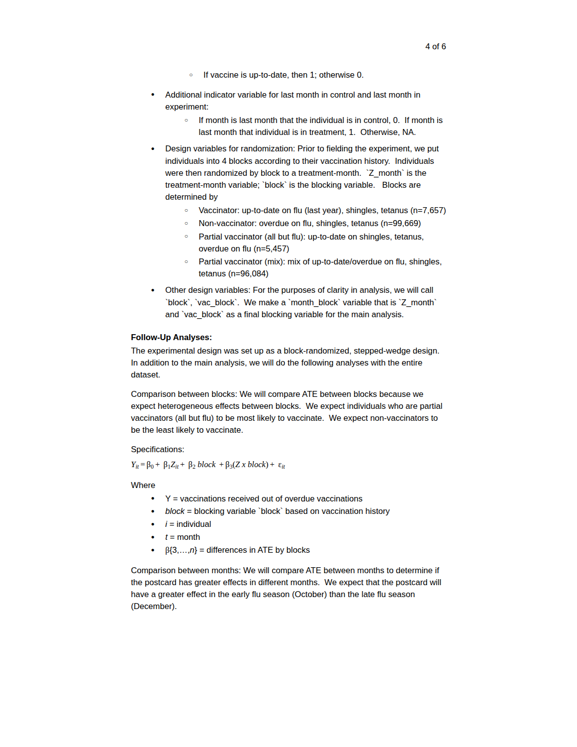4 of 6
If vaccine is up-to-date, then 1; otherwise 0.
Additional indicator variable for last month in control and last month in experiment:
If month is last month that the individual is in control, 0. If month is last month that individual is in treatment, 1. Otherwise, NA.
Design variables for randomization: Prior to fielding the experiment, we put individuals into 4 blocks according to their vaccination history. Individuals were then randomized by block to a treatment-month. `Z_month` is the treatment-month variable; `block` is the blocking variable. Blocks are determined by
Vaccinator: up-to-date on flu (last year), shingles, tetanus (n=7,657)
Non-vaccinator: overdue on flu, shingles, tetanus (n=99,669)
Partial vaccinator (all but flu): up-to-date on shingles, tetanus, overdue on flu (n=5,457)
Partial vaccinator (mix): mix of up-to-date/overdue on flu, shingles, tetanus (n=96,084)
Other design variables: For the purposes of clarity in analysis, we will call `block`, `vac_block`. We make a `month_block` variable that is `Z_month` and `vac_block` as a final blocking variable for the main analysis.
Follow-Up Analyses:
The experimental design was set up as a block-randomized, stepped-wedge design. In addition to the main analysis, we will do the following analyses with the entire dataset.
Comparison between blocks: We will compare ATE between blocks because we expect heterogeneous effects between blocks. We expect individuals who are partial vaccinators (all but flu) to be most likely to vaccinate. We expect non-vaccinators to be the least likely to vaccinate.
Specifications:
Yit=β 0+ β 1 Zit+ β 2 block +β 3(Z x block)+ εit
Where
Y = vaccinations received out of overdue vaccinations
block = blocking variable `block` based on vaccination history
i = individual
t = month
β{3,…,n} = differences in ATE by blocks
Comparison between months: We will compare ATE between months to determine if the postcard has greater effects in different months. We expect that the postcard will have a greater effect in the early flu season (October) than the late flu season (December).